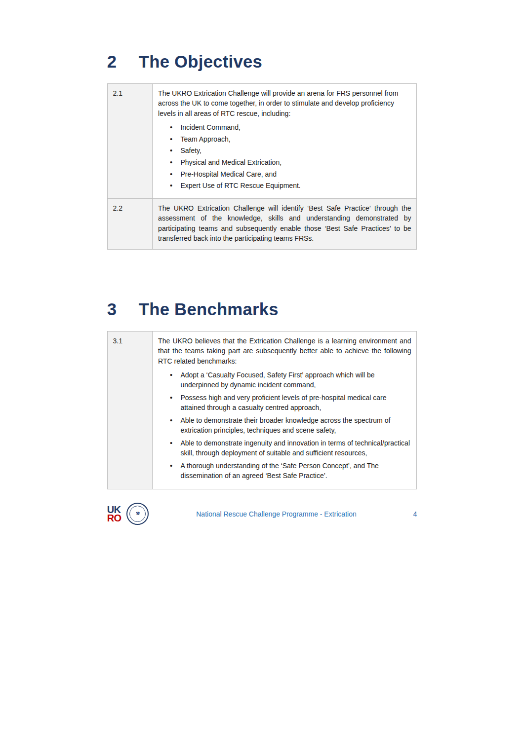2 The Objectives
| 2.1 | The UKRO Extrication Challenge will provide an arena for FRS personnel from across the UK to come together, in order to stimulate and develop proficiency levels in all areas of RTC rescue, including: Incident Command, Team Approach, Safety, Physical and Medical Extrication, Pre-Hospital Medical Care, and Expert Use of RTC Rescue Equipment. |
| 2.2 | The UKRO Extrication Challenge will identify ‘Best Safe Practice’ through the assessment of the knowledge, skills and understanding demonstrated by participating teams and subsequently enable those ‘Best Safe Practices’ to be transferred back into the participating teams FRSs. |
3 The Benchmarks
| 3.1 | The UKRO believes that the Extrication Challenge is a learning environment and that the teams taking part are subsequently better able to achieve the following RTC related benchmarks: Adopt a ‘Casualty Focused, Safety First’ approach which will be underpinned by dynamic incident command, Possess high and very proficient levels of pre-hospital medical care attained through a casualty centred approach, Able to demonstrate their broader knowledge across the spectrum of extrication principles, techniques and scene safety, Able to demonstrate ingenuity and innovation in terms of technical/practical skill, through deployment of suitable and sufficient resources, A thorough understanding of the ‘Safe Person Concept’, and The dissemination of an agreed ‘Best Safe Practice’. |
UK RO
⚒
National Rescue Challenge Programme - Extrication
4